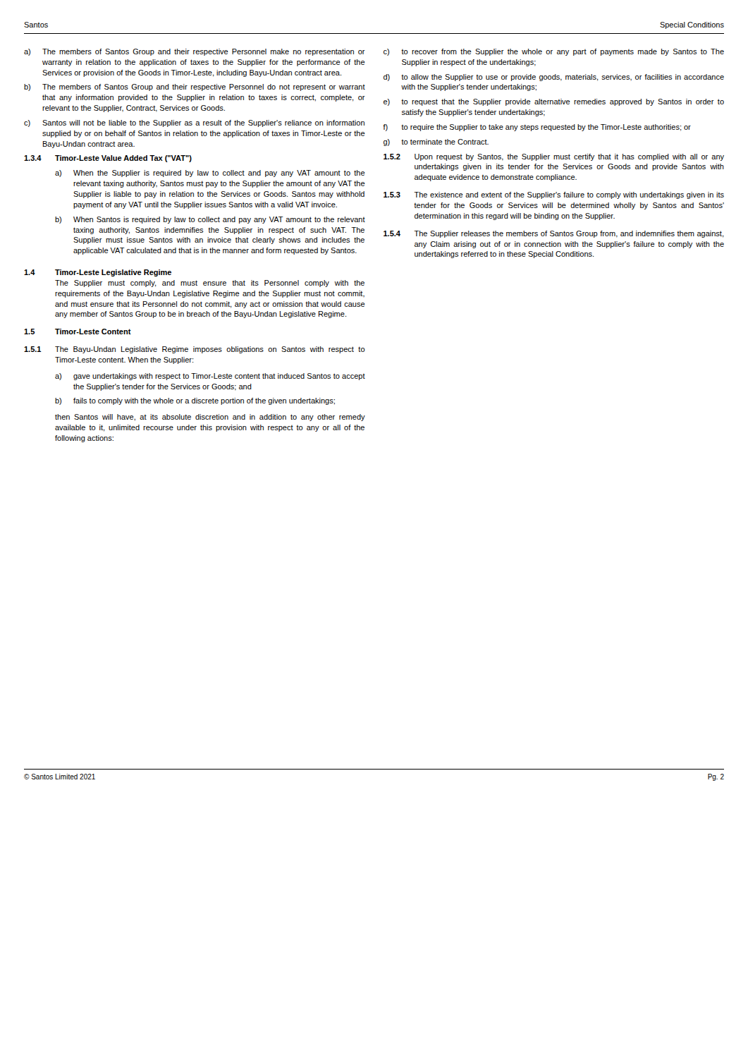Santos
Special Conditions
a) The members of Santos Group and their respective Personnel make no representation or warranty in relation to the application of taxes to the Supplier for the performance of the Services or provision of the Goods in Timor-Leste, including Bayu-Undan contract area.
b) The members of Santos Group and their respective Personnel do not represent or warrant that any information provided to the Supplier in relation to taxes is correct, complete, or relevant to the Supplier, Contract, Services or Goods.
c) Santos will not be liable to the Supplier as a result of the Supplier's reliance on information supplied by or on behalf of Santos in relation to the application of taxes in Timor-Leste or the Bayu-Undan contract area.
1.3.4
Timor-Leste Value Added Tax ("VAT")
a) When the Supplier is required by law to collect and pay any VAT amount to the relevant taxing authority, Santos must pay to the Supplier the amount of any VAT the Supplier is liable to pay in relation to the Services or Goods. Santos may withhold payment of any VAT until the Supplier issues Santos with a valid VAT invoice.
b) When Santos is required by law to collect and pay any VAT amount to the relevant taxing authority, Santos indemnifies the Supplier in respect of such VAT. The Supplier must issue Santos with an invoice that clearly shows and includes the applicable VAT calculated and that is in the manner and form requested by Santos.
1.4
Timor-Leste Legislative Regime
The Supplier must comply, and must ensure that its Personnel comply with the requirements of the Bayu-Undan Legislative Regime and the Supplier must not commit, and must ensure that its Personnel do not commit, any act or omission that would cause any member of Santos Group to be in breach of the Bayu-Undan Legislative Regime.
1.5
Timor-Leste Content
1.5.1
The Bayu-Undan Legislative Regime imposes obligations on Santos with respect to Timor-Leste content. When the Supplier:
a) gave undertakings with respect to Timor-Leste content that induced Santos to accept the Supplier's tender for the Services or Goods; and
b) fails to comply with the whole or a discrete portion of the given undertakings;
then Santos will have, at its absolute discretion and in addition to any other remedy available to it, unlimited recourse under this provision with respect to any or all of the following actions:
c) to recover from the Supplier the whole or any part of payments made by Santos to The Supplier in respect of the undertakings;
d) to allow the Supplier to use or provide goods, materials, services, or facilities in accordance with the Supplier's tender undertakings;
e) to request that the Supplier provide alternative remedies approved by Santos in order to satisfy the Supplier's tender undertakings;
f) to require the Supplier to take any steps requested by the Timor-Leste authorities; or
g) to terminate the Contract.
1.5.2
Upon request by Santos, the Supplier must certify that it has complied with all or any undertakings given in its tender for the Services or Goods and provide Santos with adequate evidence to demonstrate compliance.
1.5.3
The existence and extent of the Supplier's failure to comply with undertakings given in its tender for the Goods or Services will be determined wholly by Santos and Santos' determination in this regard will be binding on the Supplier.
1.5.4
The Supplier releases the members of Santos Group from, and indemnifies them against, any Claim arising out of or in connection with the Supplier's failure to comply with the undertakings referred to in these Special Conditions.
© Santos Limited 2021
Pg. 2